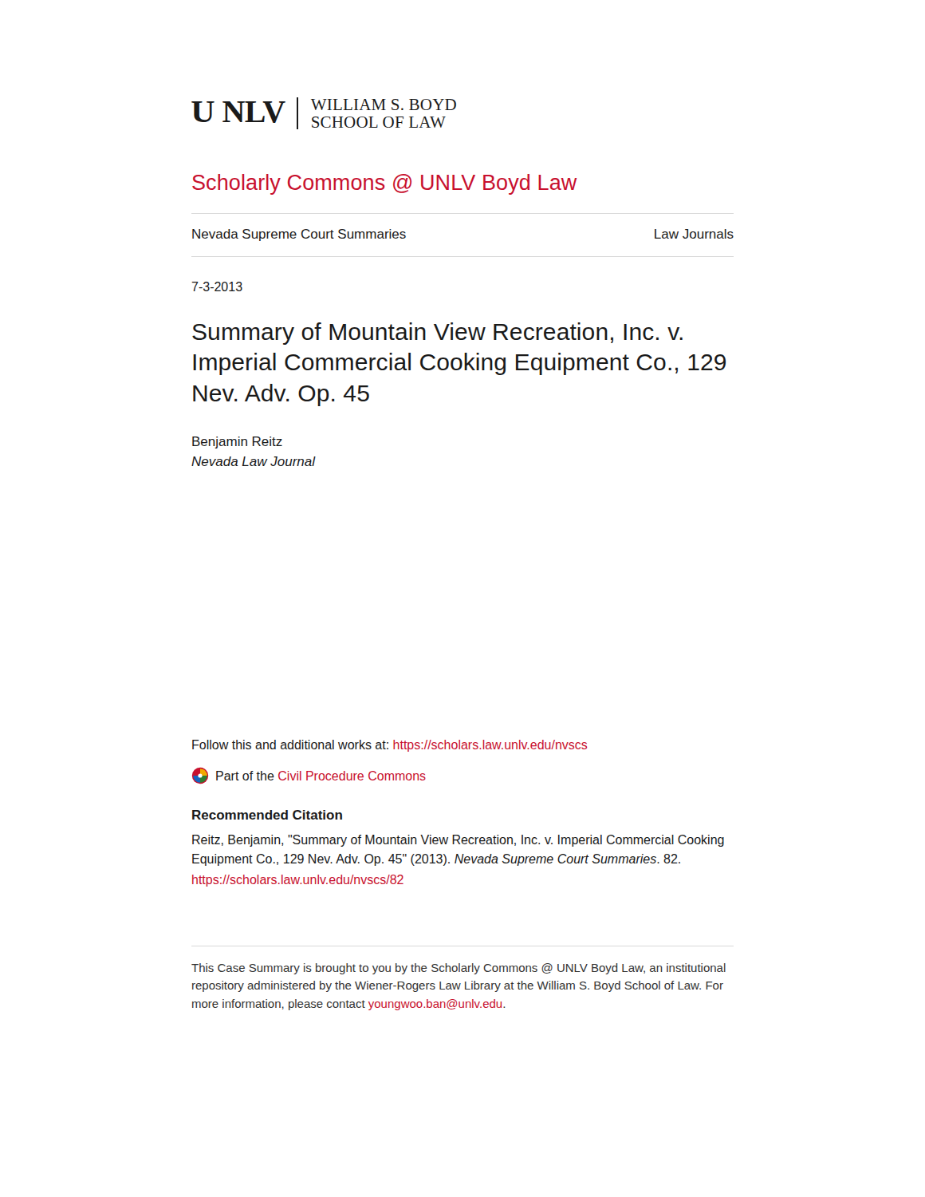U NLV
WILLIAM S. BOYD SCHOOL OF LAW
Scholarly Commons @ UNLV Boyd Law
Nevada Supreme Court Summaries
Law Journals
7-3-2013
Summary of Mountain View Recreation, Inc. v. Imperial Commercial Cooking Equipment Co., 129 Nev. Adv. Op. 45
Benjamin Reitz Nevada Law Journal
Follow this and additional works at: https://scholars.law.unlv.edu/nvscs
Part of the Civil Procedure Commons
Recommended Citation
Reitz, Benjamin, "Summary of Mountain View Recreation, Inc. v. Imperial Commercial Cooking Equipment Co., 129 Nev. Adv. Op. 45" (2013). Nevada Supreme Court Summaries. 82. https://scholars.law.unlv.edu/nvscs/82
This Case Summary is brought to you by the Scholarly Commons @ UNLV Boyd Law, an institutional repository administered by the Wiener-Rogers Law Library at the William S. Boyd School of Law. For more information, please contact youngwoo.ban@unlv.edu.